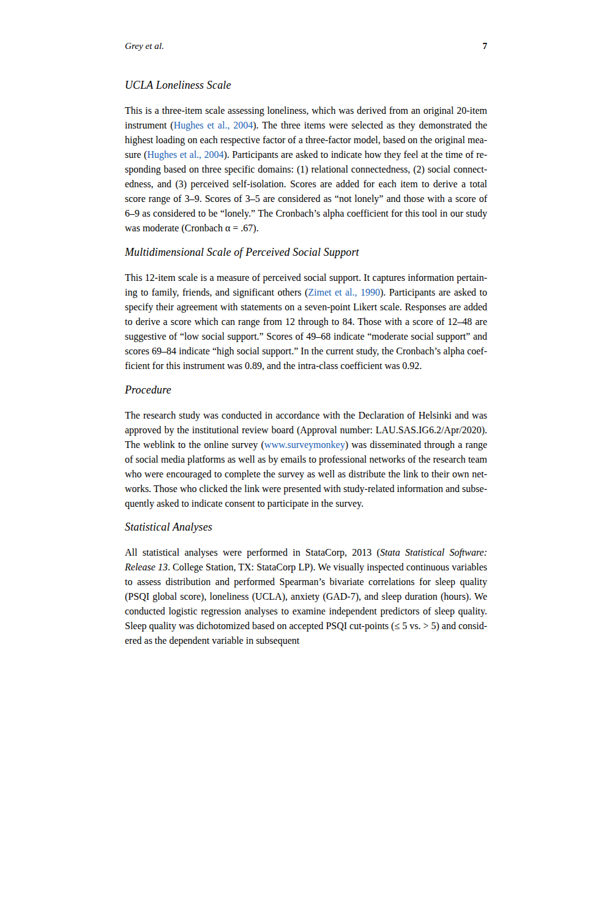Grey et al. 7
UCLA Loneliness Scale
This is a three-item scale assessing loneliness, which was derived from an original 20-item instrument (Hughes et al., 2004). The three items were selected as they demonstrated the highest loading on each respective factor of a three-factor model, based on the original measure (Hughes et al., 2004). Participants are asked to indicate how they feel at the time of responding based on three specific domains: (1) relational connectedness, (2) social connectedness, and (3) perceived self-isolation. Scores are added for each item to derive a total score range of 3–9. Scores of 3–5 are considered as “not lonely” and those with a score of 6–9 as considered to be “lonely.” The Cronbach’s alpha coefficient for this tool in our study was moderate (Cronbach α = .67).
Multidimensional Scale of Perceived Social Support
This 12-item scale is a measure of perceived social support. It captures information pertaining to family, friends, and significant others (Zimet et al., 1990). Participants are asked to specify their agreement with statements on a seven-point Likert scale. Responses are added to derive a score which can range from 12 through to 84. Those with a score of 12–48 are suggestive of “low social support.” Scores of 49–68 indicate “moderate social support” and scores 69–84 indicate “high social support.” In the current study, the Cronbach’s alpha coefficient for this instrument was 0.89, and the intra-class coefficient was 0.92.
Procedure
The research study was conducted in accordance with the Declaration of Helsinki and was approved by the institutional review board (Approval number: LAU.SAS.IG6.2/Apr/2020). The weblink to the online survey (www.surveymonkey) was disseminated through a range of social media platforms as well as by emails to professional networks of the research team who were encouraged to complete the survey as well as distribute the link to their own networks. Those who clicked the link were presented with study-related information and subsequently asked to indicate consent to participate in the survey.
Statistical Analyses
All statistical analyses were performed in StataCorp, 2013 (Stata Statistical Software: Release 13. College Station, TX: StataCorp LP). We visually inspected continuous variables to assess distribution and performed Spearman’s bivariate correlations for sleep quality (PSQI global score), loneliness (UCLA), anxiety (GAD-7), and sleep duration (hours). We conducted logistic regression analyses to examine independent predictors of sleep quality. Sleep quality was dichotomized based on accepted PSQI cut-points (≤ 5 vs. > 5) and considered as the dependent variable in subsequent